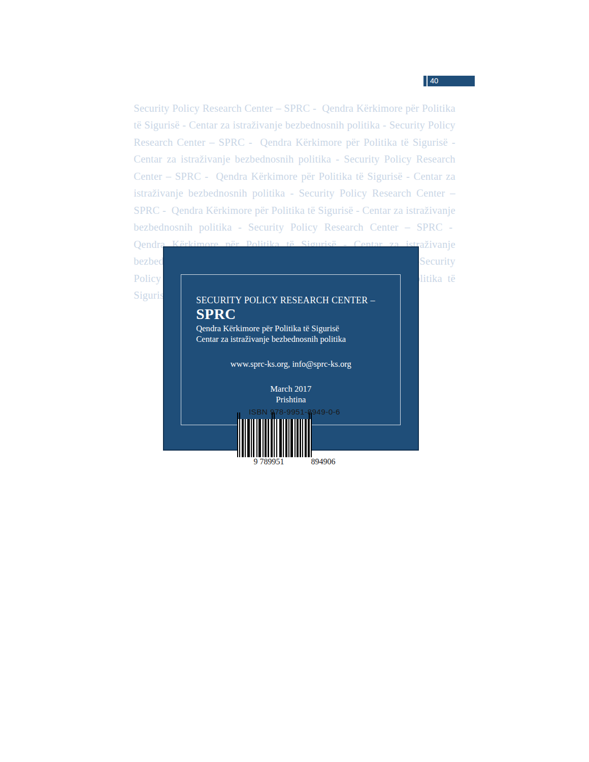40
Security Policy Research Center – SPRC - Qendra Kërkimore për Politika të Sigurisë - Centar za istraživanje bezbednosnih politika - Security Policy Research Center – SPRC - Qendra Kërkimore për Politika të Sigurisë - Centar za istraživanje bezbednosnih politika - Security Policy Research Center – SPRC - Qendra Kërkimore për Politika të Sigurisë - Centar za istraživanje bezbednosnih politika - Security Policy Research Center – SPRC - Qendra Kërkimore për Politika të Sigurisë - Centar za istraživanje bezbednosnih politika - Security Policy Research Center – SPRC - Qendra Kërkimore për Politika të Sigurisë - Centar za istraživanje bezbednosnih politika - Security Policy Research Center – SPRC -Security Policy Research Center – SPRC - Qendra Kërkimore për Politika të Sigurisë - Centar z
Security Policy Research Center – SPRC
Qendra Kërkimore për Politika të Sigurisë
Centar za istraživanje bezbednosnih politika
www.sprc-ks.org, info@sprc-ks.org
March 2017
Prishtina
ISBN 978-9951-8949-0-6
9 789951894906